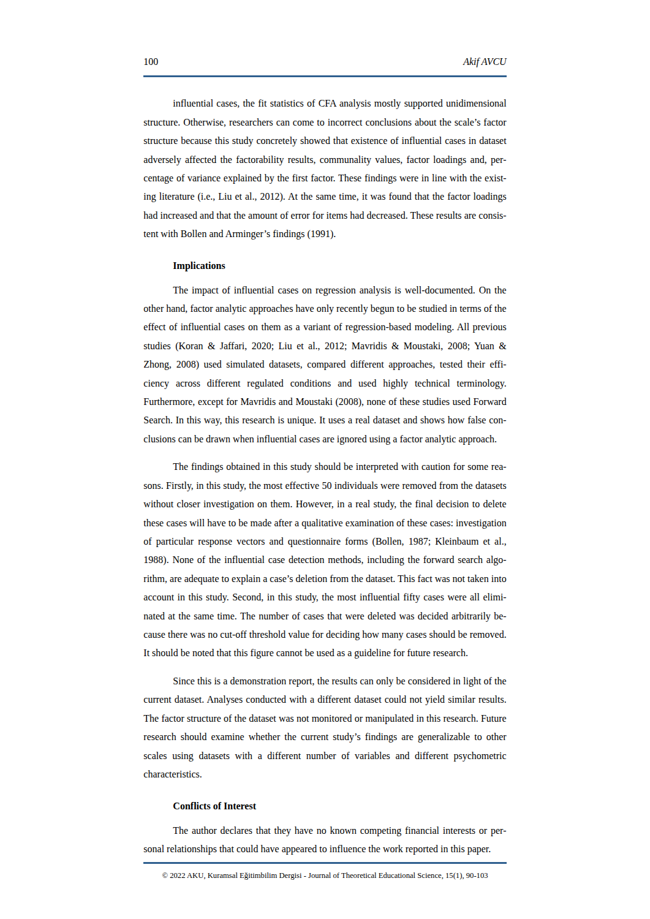100 Akif AVCU
influential cases, the fit statistics of CFA analysis mostly supported unidimensional structure. Otherwise, researchers can come to incorrect conclusions about the scale’s factor structure because this study concretely showed that existence of influential cases in dataset adversely affected the factorability results, communality values, factor loadings and, percentage of variance explained by the first factor. These findings were in line with the existing literature (i.e., Liu et al., 2012). At the same time, it was found that the factor loadings had increased and that the amount of error for items had decreased. These results are consistent with Bollen and Arminger’s findings (1991).
Implications
The impact of influential cases on regression analysis is well-documented. On the other hand, factor analytic approaches have only recently begun to be studied in terms of the effect of influential cases on them as a variant of regression-based modeling. All previous studies (Koran & Jaffari, 2020; Liu et al., 2012; Mavridis & Moustaki, 2008; Yuan & Zhong, 2008) used simulated datasets, compared different approaches, tested their efficiency across different regulated conditions and used highly technical terminology. Furthermore, except for Mavridis and Moustaki (2008), none of these studies used Forward Search. In this way, this research is unique. It uses a real dataset and shows how false conclusions can be drawn when influential cases are ignored using a factor analytic approach.
The findings obtained in this study should be interpreted with caution for some reasons. Firstly, in this study, the most effective 50 individuals were removed from the datasets without closer investigation on them. However, in a real study, the final decision to delete these cases will have to be made after a qualitative examination of these cases: investigation of particular response vectors and questionnaire forms (Bollen, 1987; Kleinbaum et al., 1988). None of the influential case detection methods, including the forward search algorithm, are adequate to explain a case’s deletion from the dataset. This fact was not taken into account in this study. Second, in this study, the most influential fifty cases were all eliminated at the same time. The number of cases that were deleted was decided arbitrarily because there was no cut-off threshold value for deciding how many cases should be removed. It should be noted that this figure cannot be used as a guideline for future research.
Since this is a demonstration report, the results can only be considered in light of the current dataset. Analyses conducted with a different dataset could not yield similar results. The factor structure of the dataset was not monitored or manipulated in this research. Future research should examine whether the current study’s findings are generalizable to other scales using datasets with a different number of variables and different psychometric characteristics.
Conflicts of Interest
The author declares that they have no known competing financial interests or personal relationships that could have appeared to influence the work reported in this paper.
© 2022 AKU, Kuramsal Eğitimbilim Dergisi - Journal of Theoretical Educational Science, 15(1), 90-103